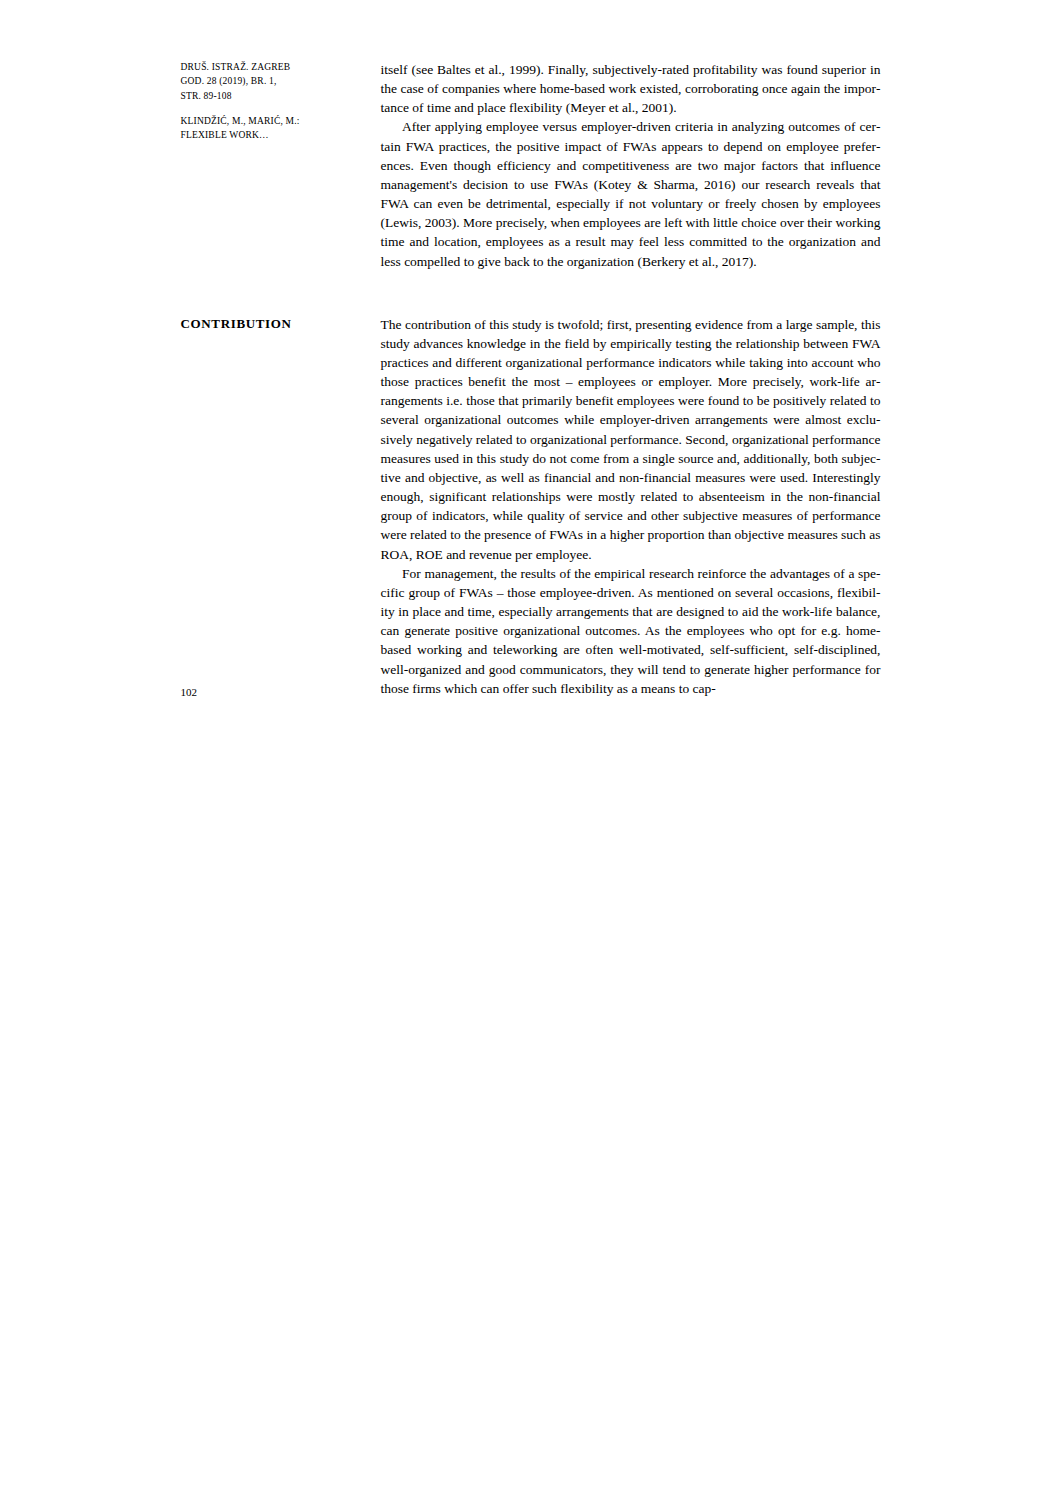DRUŠ. ISTRAŽ. ZAGREB
GOD. 28 (2019), BR. 1,
STR. 89-108
KLINDŽIĆ, M., MARIĆ, M.:
FLEXIBLE WORK…
itself (see Baltes et al., 1999). Finally, subjectively-rated profitability was found superior in the case of companies where home-based work existed, corroborating once again the importance of time and place flexibility (Meyer et al., 2001).
After applying employee versus employer-driven criteria in analyzing outcomes of certain FWA practices, the positive impact of FWAs appears to depend on employee preferences. Even though efficiency and competitiveness are two major factors that influence management's decision to use FWAs (Kotey & Sharma, 2016) our research reveals that FWA can even be detrimental, especially if not voluntary or freely chosen by employees (Lewis, 2003). More precisely, when employees are left with little choice over their working time and location, employees as a result may feel less committed to the organization and less compelled to give back to the organization (Berkery et al., 2017).
CONTRIBUTION
The contribution of this study is twofold; first, presenting evidence from a large sample, this study advances knowledge in the field by empirically testing the relationship between FWA practices and different organizational performance indicators while taking into account who those practices benefit the most – employees or employer. More precisely, work-life arrangements i.e. those that primarily benefit employees were found to be positively related to several organizational outcomes while employer-driven arrangements were almost exclusively negatively related to organizational performance. Second, organizational performance measures used in this study do not come from a single source and, additionally, both subjective and objective, as well as financial and non-financial measures were used. Interestingly enough, significant relationships were mostly related to absenteeism in the non-financial group of indicators, while quality of service and other subjective measures of performance were related to the presence of FWAs in a higher proportion than objective measures such as ROA, ROE and revenue per employee.
For management, the results of the empirical research reinforce the advantages of a specific group of FWAs – those employee-driven. As mentioned on several occasions, flexibility in place and time, especially arrangements that are designed to aid the work-life balance, can generate positive organizational outcomes. As the employees who opt for e.g. home-based working and teleworking are often well-motivated, self-sufficient, self-disciplined, well-organized and good communicators, they will tend to generate higher performance for those firms which can offer such flexibility as a means to cap-
102